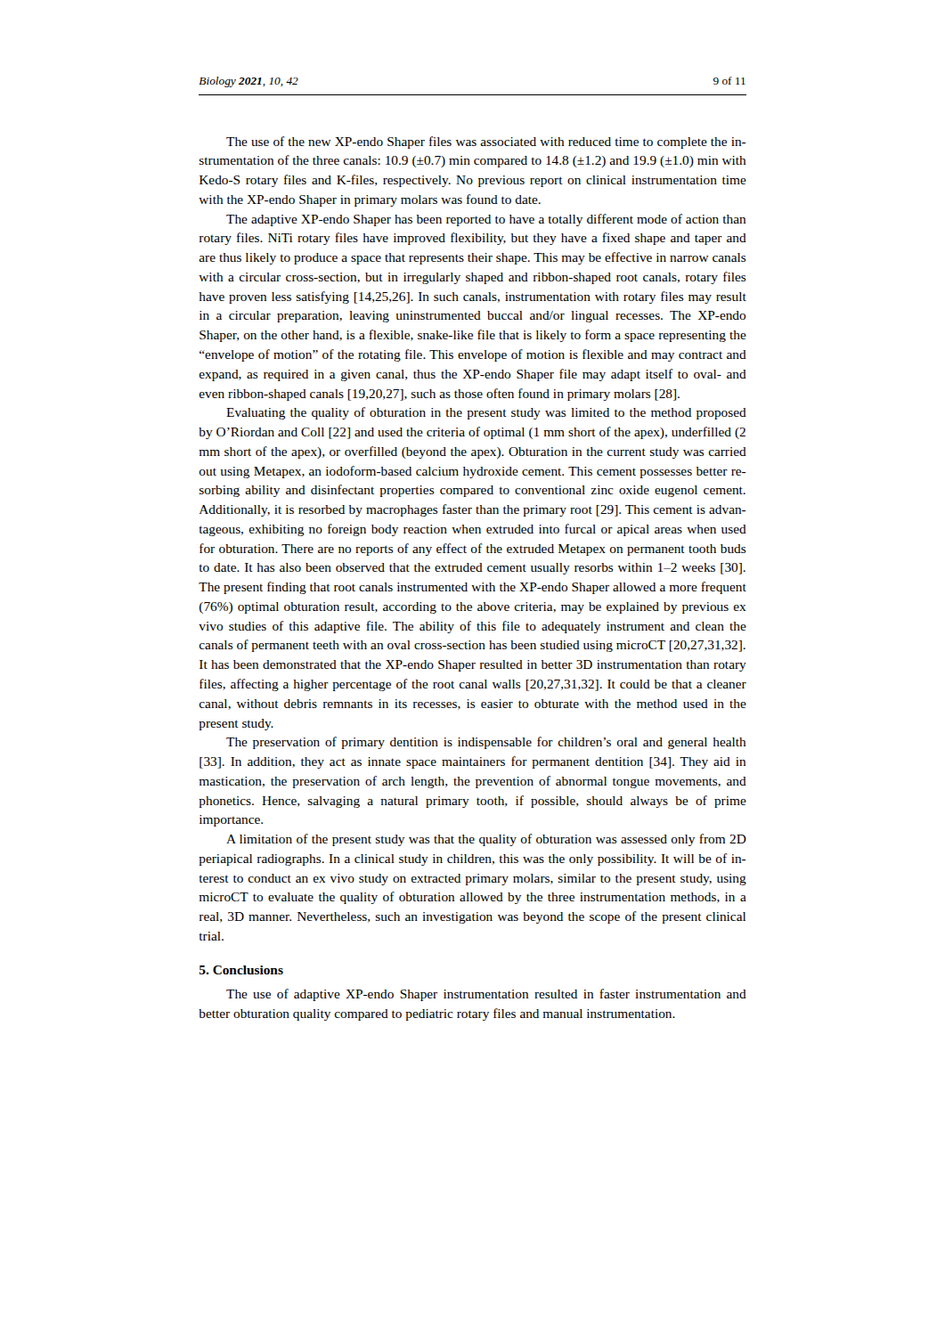Biology 2021, 10, 42 9 of 11
The use of the new XP-endo Shaper files was associated with reduced time to complete the instrumentation of the three canals: 10.9 (±0.7) min compared to 14.8 (±1.2) and 19.9 (±1.0) min with Kedo-S rotary files and K-files, respectively. No previous report on clinical instrumentation time with the XP-endo Shaper in primary molars was found to date.
The adaptive XP-endo Shaper has been reported to have a totally different mode of action than rotary files. NiTi rotary files have improved flexibility, but they have a fixed shape and taper and are thus likely to produce a space that represents their shape. This may be effective in narrow canals with a circular cross-section, but in irregularly shaped and ribbon-shaped root canals, rotary files have proven less satisfying [14,25,26]. In such canals, instrumentation with rotary files may result in a circular preparation, leaving uninstrumented buccal and/or lingual recesses. The XP-endo Shaper, on the other hand, is a flexible, snake-like file that is likely to form a space representing the “envelope of motion” of the rotating file. This envelope of motion is flexible and may contract and expand, as required in a given canal, thus the XP-endo Shaper file may adapt itself to oval- and even ribbon-shaped canals [19,20,27], such as those often found in primary molars [28].
Evaluating the quality of obturation in the present study was limited to the method proposed by O’Riordan and Coll [22] and used the criteria of optimal (1 mm short of the apex), underfilled (2 mm short of the apex), or overfilled (beyond the apex). Obturation in the current study was carried out using Metapex, an iodoform-based calcium hydroxide cement. This cement possesses better resorbing ability and disinfectant properties compared to conventional zinc oxide eugenol cement. Additionally, it is resorbed by macrophages faster than the primary root [29]. This cement is advantageous, exhibiting no foreign body reaction when extruded into furcal or apical areas when used for obturation. There are no reports of any effect of the extruded Metapex on permanent tooth buds to date. It has also been observed that the extruded cement usually resorbs within 1–2 weeks [30]. The present finding that root canals instrumented with the XP-endo Shaper allowed a more frequent (76%) optimal obturation result, according to the above criteria, may be explained by previous ex vivo studies of this adaptive file. The ability of this file to adequately instrument and clean the canals of permanent teeth with an oval cross-section has been studied using microCT [20,27,31,32]. It has been demonstrated that the XP-endo Shaper resulted in better 3D instrumentation than rotary files, affecting a higher percentage of the root canal walls [20,27,31,32]. It could be that a cleaner canal, without debris remnants in its recesses, is easier to obturate with the method used in the present study.
The preservation of primary dentition is indispensable for children’s oral and general health [33]. In addition, they act as innate space maintainers for permanent dentition [34]. They aid in mastication, the preservation of arch length, the prevention of abnormal tongue movements, and phonetics. Hence, salvaging a natural primary tooth, if possible, should always be of prime importance.
A limitation of the present study was that the quality of obturation was assessed only from 2D periapical radiographs. In a clinical study in children, this was the only possibility. It will be of interest to conduct an ex vivo study on extracted primary molars, similar to the present study, using microCT to evaluate the quality of obturation allowed by the three instrumentation methods, in a real, 3D manner. Nevertheless, such an investigation was beyond the scope of the present clinical trial.
5. Conclusions
The use of adaptive XP-endo Shaper instrumentation resulted in faster instrumentation and better obturation quality compared to pediatric rotary files and manual instrumentation.